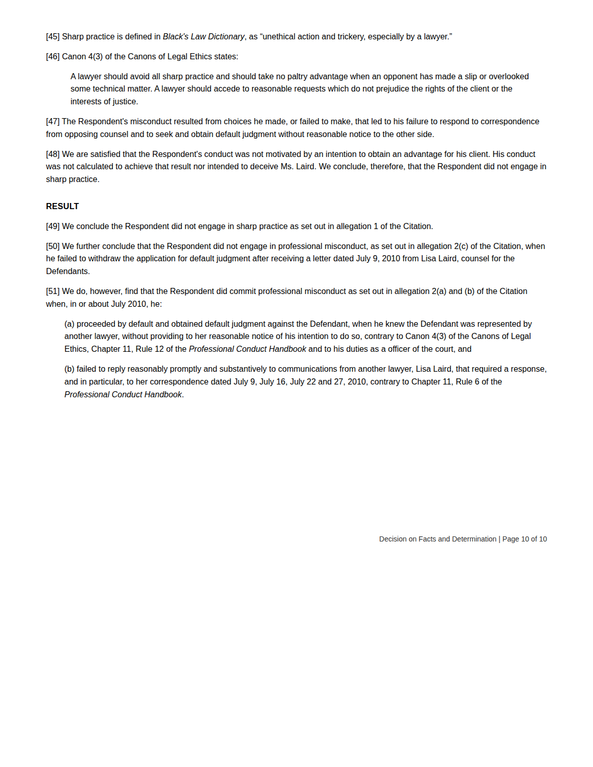[45] Sharp practice is defined in Black's Law Dictionary, as “unethical action and trickery, especially by a lawyer.”
[46] Canon 4(3) of the Canons of Legal Ethics states:
A lawyer should avoid all sharp practice and should take no paltry advantage when an opponent has made a slip or overlooked some technical matter. A lawyer should accede to reasonable requests which do not prejudice the rights of the client or the interests of justice.
[47] The Respondent's misconduct resulted from choices he made, or failed to make, that led to his failure to respond to correspondence from opposing counsel and to seek and obtain default judgment without reasonable notice to the other side.
[48] We are satisfied that the Respondent's conduct was not motivated by an intention to obtain an advantage for his client. His conduct was not calculated to achieve that result nor intended to deceive Ms. Laird. We conclude, therefore, that the Respondent did not engage in sharp practice.
RESULT
[49] We conclude the Respondent did not engage in sharp practice as set out in allegation 1 of the Citation.
[50] We further conclude that the Respondent did not engage in professional misconduct, as set out in allegation 2(c) of the Citation, when he failed to withdraw the application for default judgment after receiving a letter dated July 9, 2010 from Lisa Laird, counsel for the Defendants.
[51] We do, however, find that the Respondent did commit professional misconduct as set out in allegation 2(a) and (b) of the Citation when, in or about July 2010, he:
(a) proceeded by default and obtained default judgment against the Defendant, when he knew the Defendant was represented by another lawyer, without providing to her reasonable notice of his intention to do so, contrary to Canon 4(3) of the Canons of Legal Ethics, Chapter 11, Rule 12 of the Professional Conduct Handbook and to his duties as a officer of the court, and
(b) failed to reply reasonably promptly and substantively to communications from another lawyer, Lisa Laird, that required a response, and in particular, to her correspondence dated July 9, July 16, July 22 and 27, 2010, contrary to Chapter 11, Rule 6 of the Professional Conduct Handbook.
Decision on Facts and Determination | Page 10 of 10